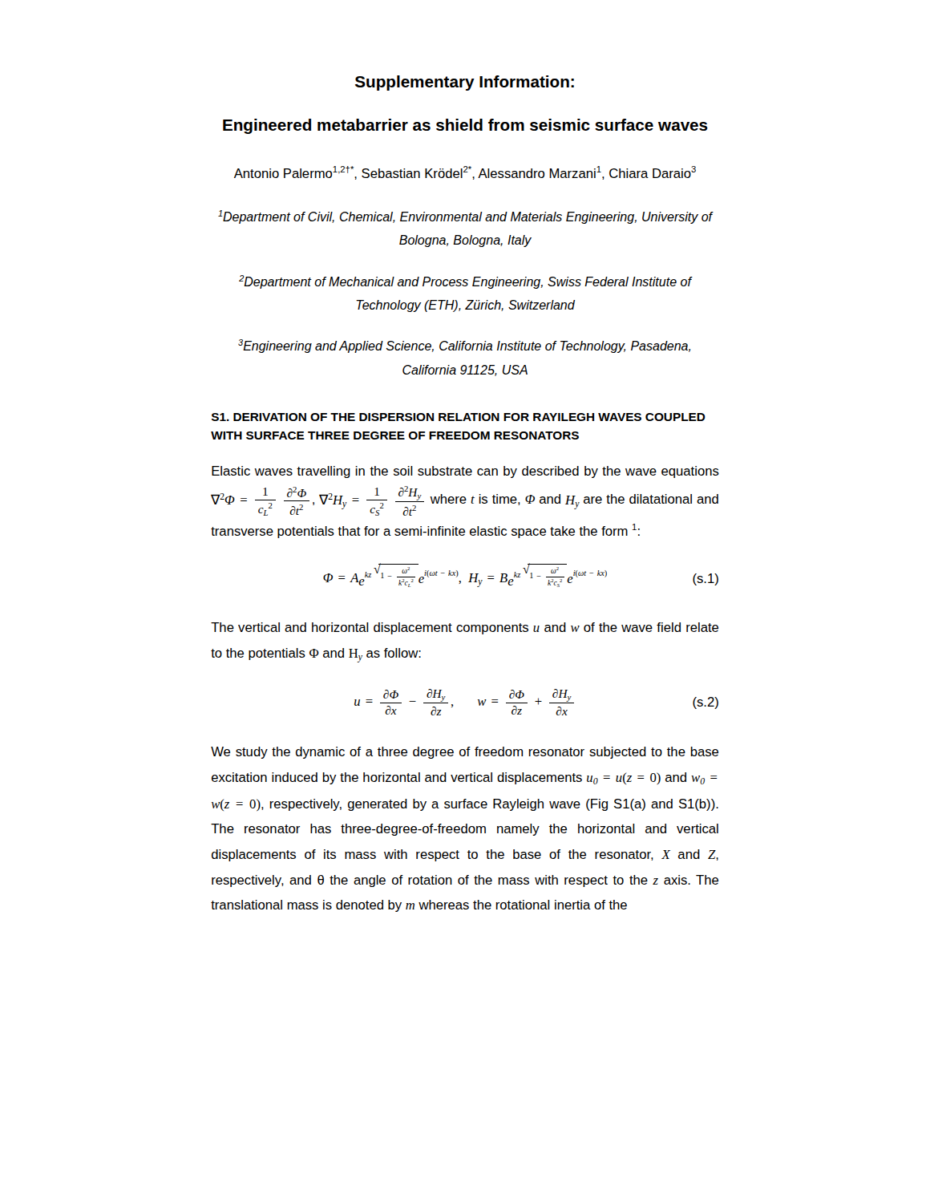Supplementary Information: Engineered metabarrier as shield from seismic surface waves
Antonio Palermo1,2†*, Sebastian Krödel2*, Alessandro Marzani1, Chiara Daraio3
1Department of Civil, Chemical, Environmental and Materials Engineering, University of Bologna, Bologna, Italy
2Department of Mechanical and Process Engineering, Swiss Federal Institute of Technology (ETH), Zürich, Switzerland
3Engineering and Applied Science, California Institute of Technology, Pasadena, California 91125, USA
S1. DERIVATION OF THE DISPERSION RELATION FOR RAYILEGH WAVES COUPLED WITH SURFACE THREE DEGREE OF FREEDOM RESONATORS
Elastic waves travelling in the soil substrate can by described by the wave equations ∇2 Φ = 1 cL 2 ∂2 Φ∂t 2, ∇2 Hy = 1 cS 2 ∂2 Hy∂t 2 where t is time, Φ and Hy are the dilatational and transverse potentials that for a semi-infinite elastic space take the form 1:
Φ = Aekz 1 − ω 2 k 2 cL 2 ei(ωt − kx), Hy = Bekz 1 − ω 2 k 2 cS 2 ei(ωt − kx)
(s.1)
The vertical and horizontal displacement components u and w of the wave field relate to the potentials Φ and Hy as follow:
u = ∂Φ∂x − ∂Hy∂z, w = ∂Φ∂z + ∂Hy∂x
(s.2)
We study the dynamic of a three degree of freedom resonator subjected to the base excitation induced by the horizontal and vertical displacements u 0 = u(z = 0) and w 0 = w(z = 0), respectively, generated by a surface Rayleigh wave (Fig S1(a) and S1(b)). The resonator has three-degree-of-freedom namely the horizontal and vertical displacements of its mass with respect to the base of the resonator, X and Z, respectively, and θ the angle of rotation of the mass with respect to the z axis. The translational mass is denoted by m whereas the rotational inertia of the